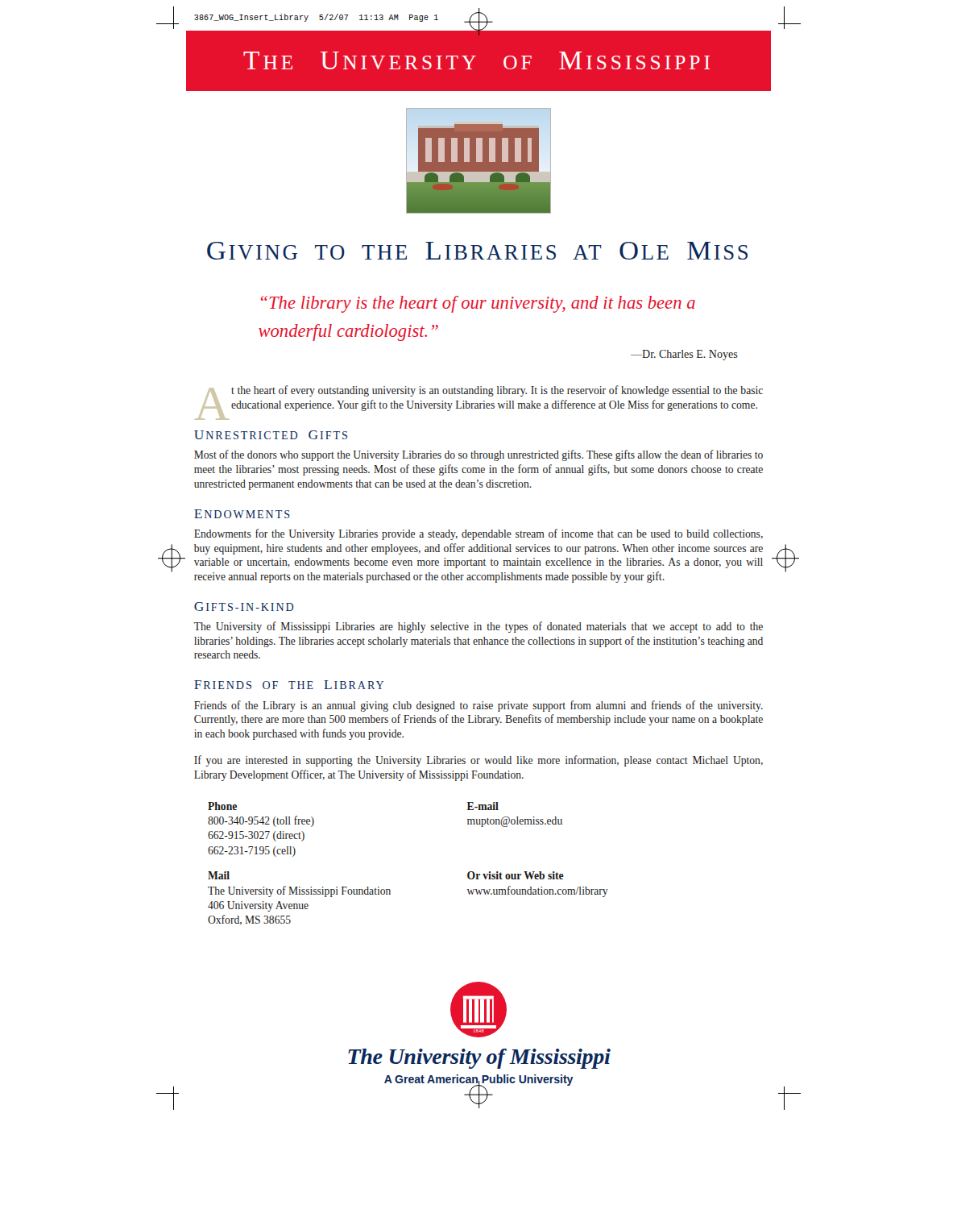3867_WOG_Insert_Library 5/2/07 11:13 AM Page 1
The University of Mississippi
Giving to the Libraries at Ole Miss
“The library is the heart of our university, and it has been a wonderful cardiologist.”
—Dr. Charles E. Noyes
At the heart of every outstanding university is an outstanding library. It is the reservoir of knowledge essential to the basic educational experience. Your gift to the University Libraries will make a difference at Ole Miss for generations to come.
Unrestricted Gifts
Most of the donors who support the University Libraries do so through unrestricted gifts. These gifts allow the dean of libraries to meet the libraries’ most pressing needs. Most of these gifts come in the form of annual gifts, but some donors choose to create unrestricted permanent endowments that can be used at the dean’s discretion.
Endowments
Endowments for the University Libraries provide a steady, dependable stream of income that can be used to build collections, buy equipment, hire students and other employees, and offer additional services to our patrons. When other income sources are variable or uncertain, endowments become even more important to maintain excellence in the libraries. As a donor, you will receive annual reports on the materials purchased or the other accomplishments made possible by your gift.
Gifts-in-kind
The University of Mississippi Libraries are highly selective in the types of donated materials that we accept to add to the libraries’ holdings. The libraries accept scholarly materials that enhance the collections in support of the institution’s teaching and research needs.
Friends of the Library
Friends of the Library is an annual giving club designed to raise private support from alumni and friends of the university. Currently, there are more than 500 members of Friends of the Library. Benefits of membership include your name on a bookplate in each book purchased with funds you provide.
If you are interested in supporting the University Libraries or would like more information, please contact Michael Upton, Library Development Officer, at The University of Mississippi Foundation.
| Phone 800-340-9542 (toll free) 662-915-3027 (direct) 662-231-7195 (cell) | E-mail mupton@olemiss.edu |
| Mail The University of Mississippi Foundation 406 University Avenue Oxford, MS 38655 | Or visit our Web site www.umfoundation.com/library |
1848
The University of Mississippi
A Great American Public University